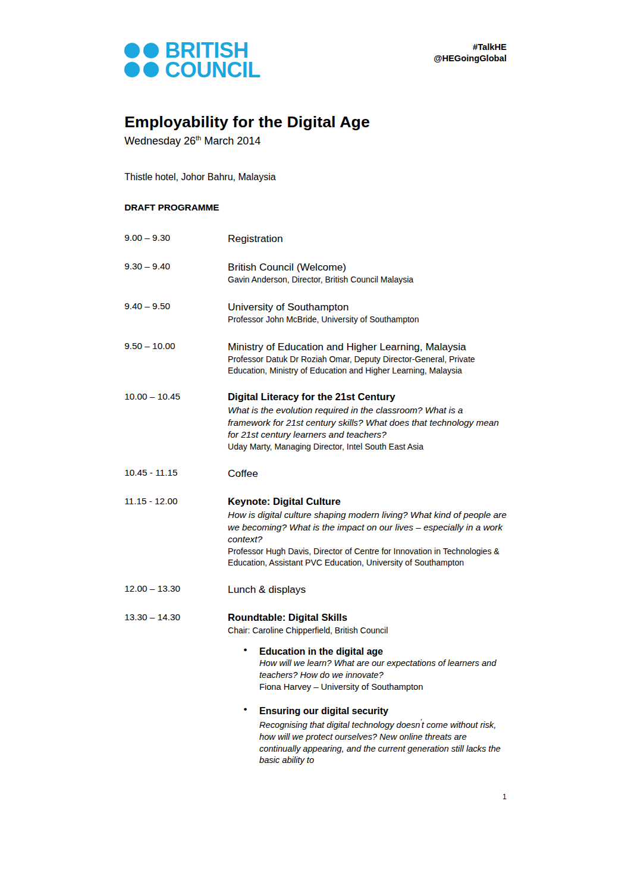BRITISH
COUNCIL
#TalkHE
@HEGoingGlobal
Employability for the Digital Age
Wednesday 26th March 2014
Thistle hotel, Johor Bahru, Malaysia
DRAFT PROGRAMME
9.00 – 9.30
Registration
9.30 – 9.40
British Council (Welcome)
Gavin Anderson, Director, British Council Malaysia
9.40 – 9.50
University of Southampton
Professor John McBride, University of Southampton
9.50 – 10.00
Ministry of Education and Higher Learning, Malaysia
Professor Datuk Dr Roziah Omar, Deputy Director-General, Private
Education, Ministry of Education and Higher Learning, Malaysia
10.00 – 10.45
Digital Literacy for the 21st Century
What is the evolution required in the classroom? What is a framework for 21st century skills? What does that technology mean for 21st century learners and teachers?
Uday Marty, Managing Director, Intel South East Asia
10.45 - 11.15
Coffee
11.15 - 12.00
Keynote: Digital Culture
How is digital culture shaping modern living? What kind of people are we becoming? What is the impact on our lives – especially in a work context?
Professor Hugh Davis, Director of Centre for Innovation in Technologies & Education, Assistant PVC Education, University of Southampton
12.00 – 13.30
Lunch & displays
13.30 – 14.30
Roundtable: Digital Skills
Chair: Caroline Chipperfield, British Council
Education in the digital age
How will we learn? What are our expectations of learners and teachers? How do we innovate?
Fiona Harvey – University of Southampton
Ensuring our digital security
Recognising that digital technology doesn't come without risk, how will we protect ourselves? New online threats are continually appearing, and the current generation still lacks the basic ability to
1